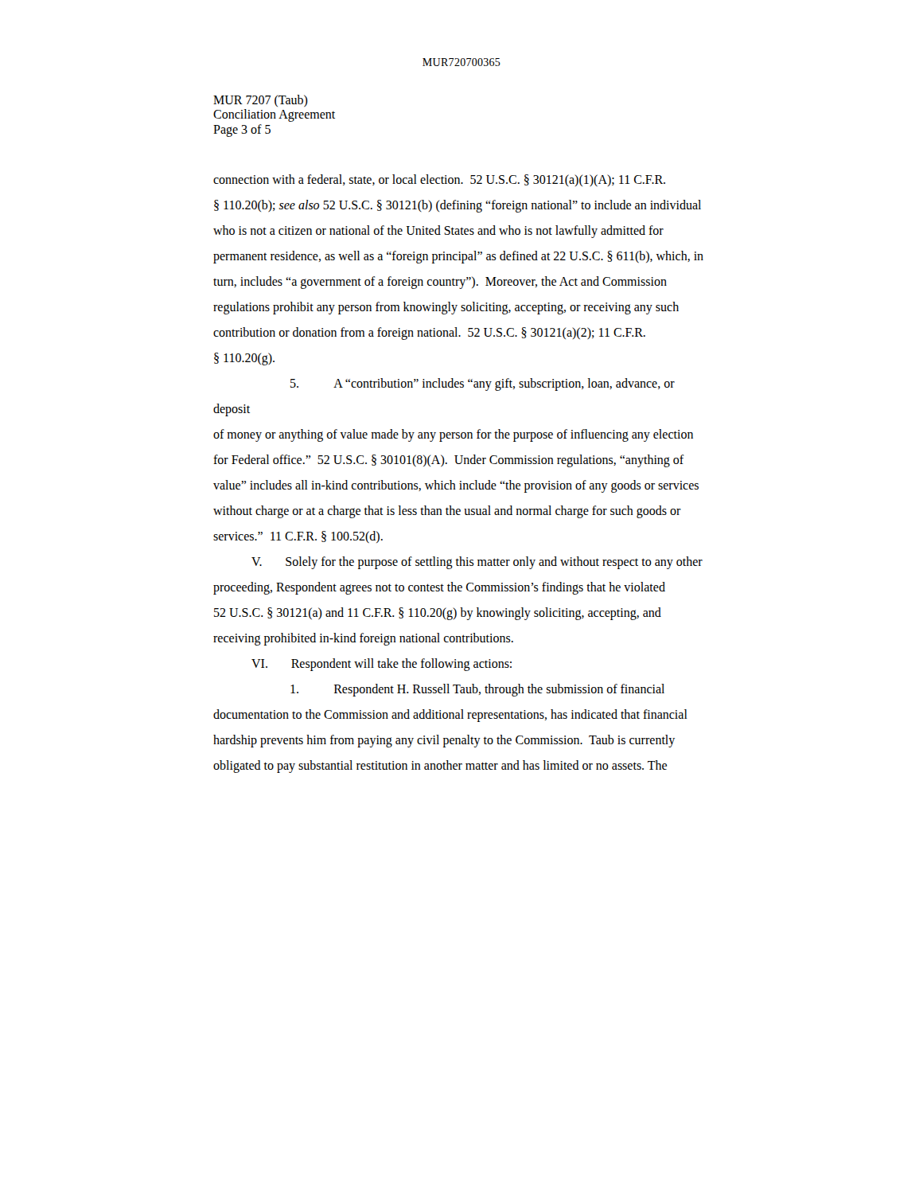MUR720700365
MUR 7207 (Taub)
Conciliation Agreement
Page 3 of 5
connection with a federal, state, or local election. 52 U.S.C. § 30121(a)(1)(A); 11 C.F.R.
§ 110.20(b); see also 52 U.S.C. § 30121(b) (defining “foreign national” to include an individual
who is not a citizen or national of the United States and who is not lawfully admitted for
permanent residence, as well as a “foreign principal” as defined at 22 U.S.C. § 611(b), which, in
turn, includes “a government of a foreign country”). Moreover, the Act and Commission
regulations prohibit any person from knowingly soliciting, accepting, or receiving any such
contribution or donation from a foreign national. 52 U.S.C. § 30121(a)(2); 11 C.F.R.
§ 110.20(g).
5. A “contribution” includes “any gift, subscription, loan, advance, or deposit
of money or anything of value made by any person for the purpose of influencing any election
for Federal office.” 52 U.S.C. § 30101(8)(A). Under Commission regulations, “anything of
value” includes all in-kind contributions, which include “the provision of any goods or services
without charge or at a charge that is less than the usual and normal charge for such goods or
services.” 11 C.F.R. § 100.52(d).
V. Solely for the purpose of settling this matter only and without respect to any other
proceeding, Respondent agrees not to contest the Commission’s findings that he violated
52 U.S.C. § 30121(a) and 11 C.F.R. § 110.20(g) by knowingly soliciting, accepting, and
receiving prohibited in-kind foreign national contributions.
VI. Respondent will take the following actions:
1. Respondent H. Russell Taub, through the submission of financial
documentation to the Commission and additional representations, has indicated that financial
hardship prevents him from paying any civil penalty to the Commission. Taub is currently
obligated to pay substantial restitution in another matter and has limited or no assets. The